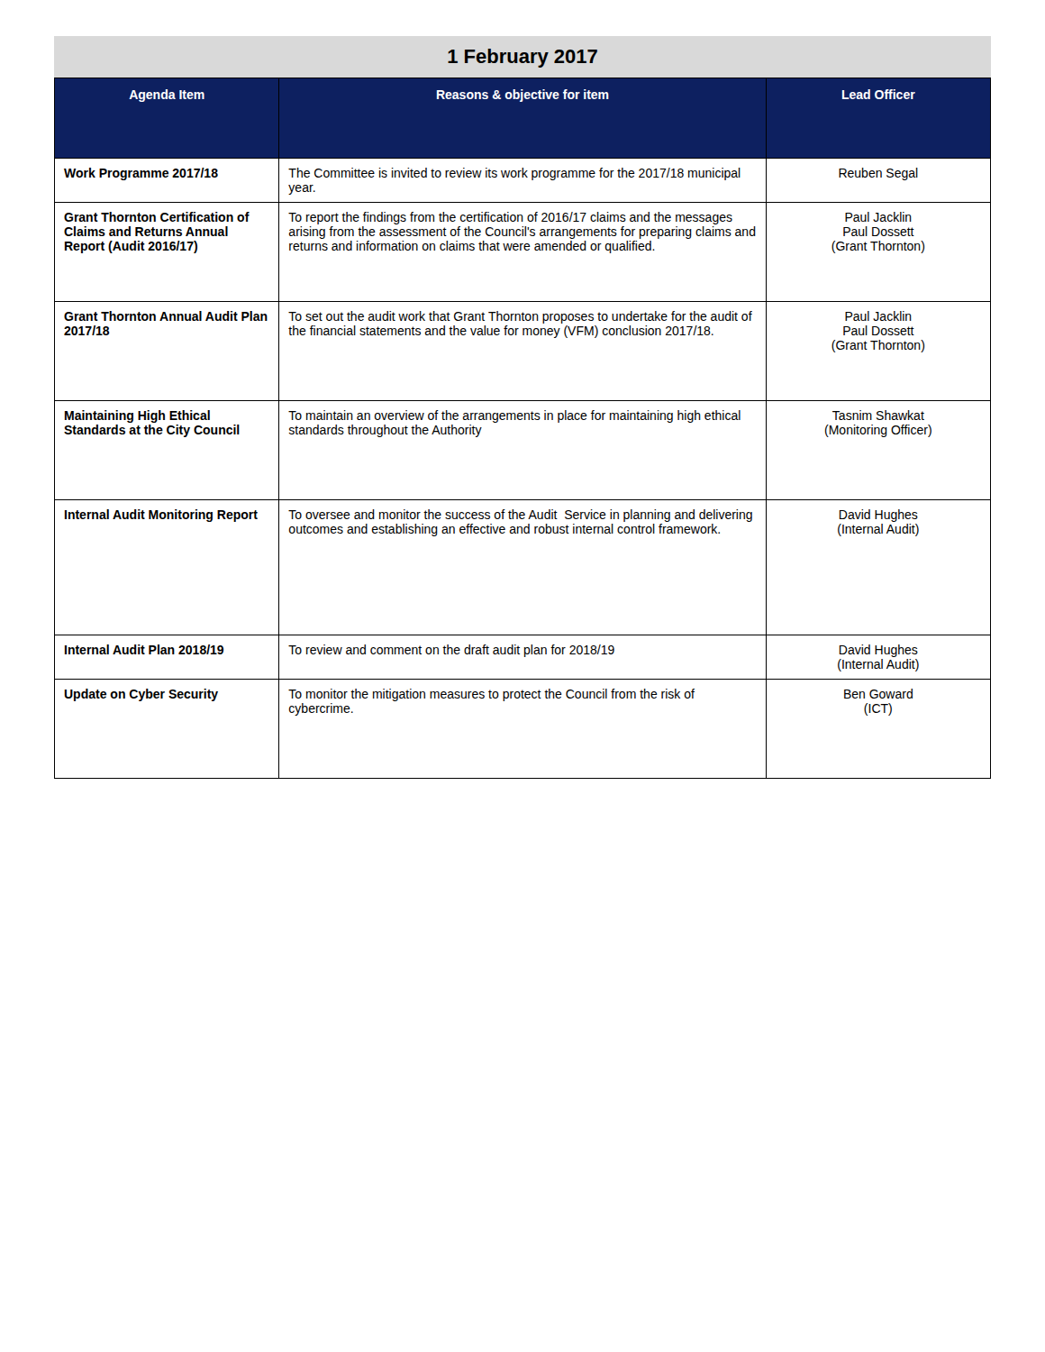1 February 2017
| Agenda Item | Reasons & objective for item | Lead Officer |
| --- | --- | --- |
| Work Programme 2017/18 | The Committee is invited to review its work programme for the 2017/18 municipal year. | Reuben Segal |
| Grant Thornton Certification of Claims and Returns Annual Report (Audit 2016/17) | To report the findings from the certification of 2016/17 claims and the messages arising from the assessment of the Council's arrangements for preparing claims and returns and information on claims that were amended or qualified. | Paul Jacklin Paul Dossett (Grant Thornton) |
| Grant Thornton Annual Audit Plan 2017/18 | To set out the audit work that Grant Thornton proposes to undertake for the audit of the financial statements and the value for money (VFM) conclusion 2017/18. | Paul Jacklin Paul Dossett (Grant Thornton) |
| Maintaining High Ethical Standards at the City Council | To maintain an overview of the arrangements in place for maintaining high ethical standards throughout the Authority | Tasnim Shawkat (Monitoring Officer) |
| Internal Audit Monitoring Report | To oversee and monitor the success of the Audit Service in planning and delivering outcomes and establishing an effective and robust internal control framework. | David Hughes (Internal Audit) |
| Internal Audit Plan 2018/19 | To review and comment on the draft audit plan for 2018/19 | David Hughes (Internal Audit) |
| Update on Cyber Security | To monitor the mitigation measures to protect the Council from the risk of cybercrime. | Ben Goward (ICT) |